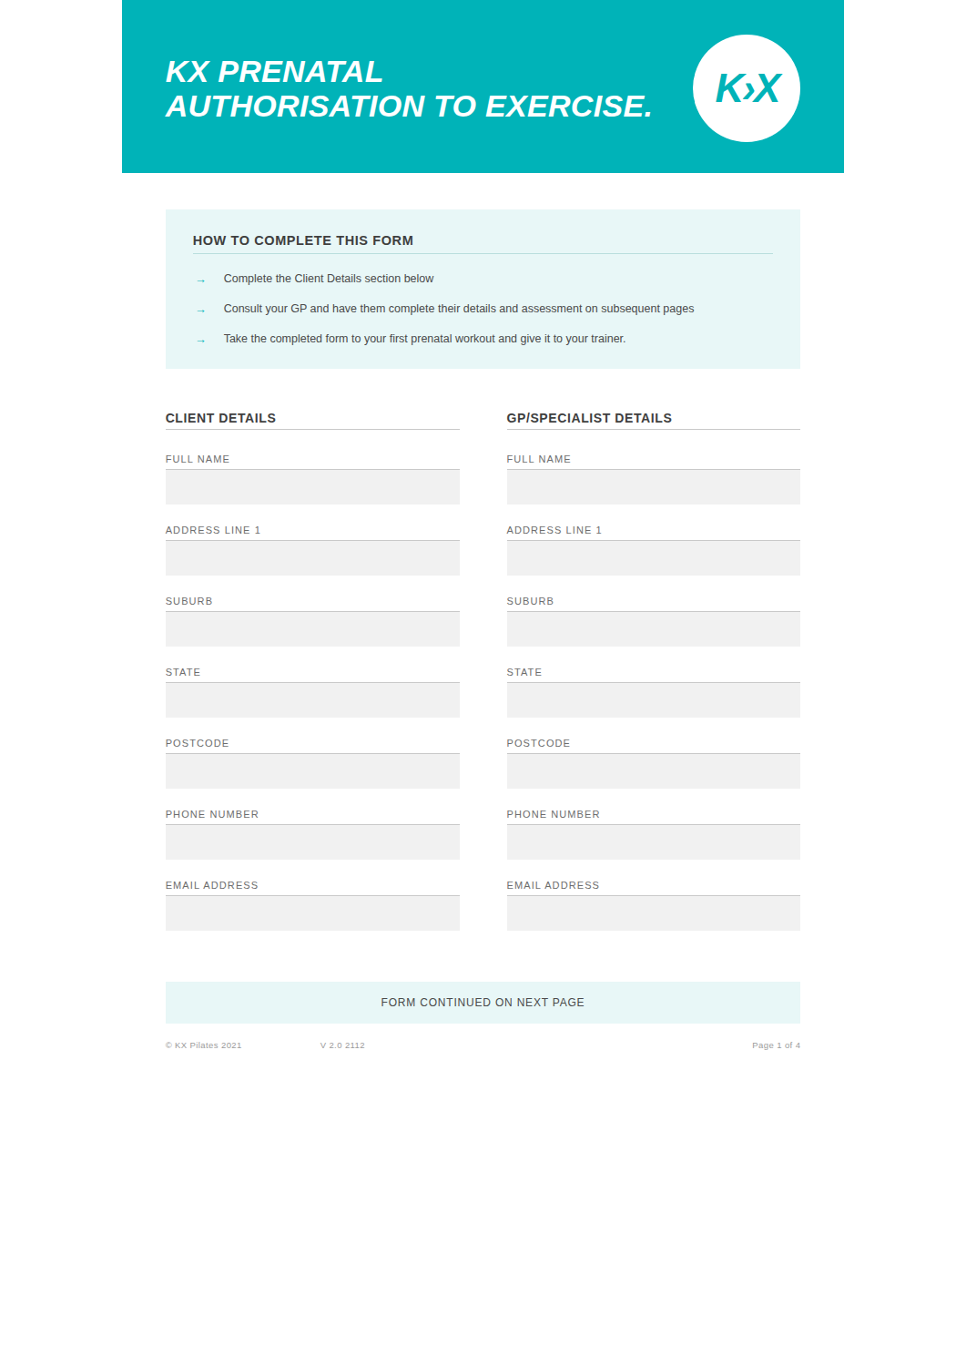KX Prenatal
Authorisation to Exercise.
K›X
How to complete this form
Complete the Client Details section below
Consult your GP and have them complete their details and assessment on subsequent pages
Take the completed form to your first prenatal workout and give it to your trainer.
Client Details
Full Name
Address Line 1
Suburb
State
Postcode
Phone Number
Email Address
GP/Specialist Details
Full Name
Address Line 1
Suburb
State
Postcode
Phone Number
Email Address
Form continued on next page
© KX Pilates 2021
V 2.0 2112
Page 1 of 4